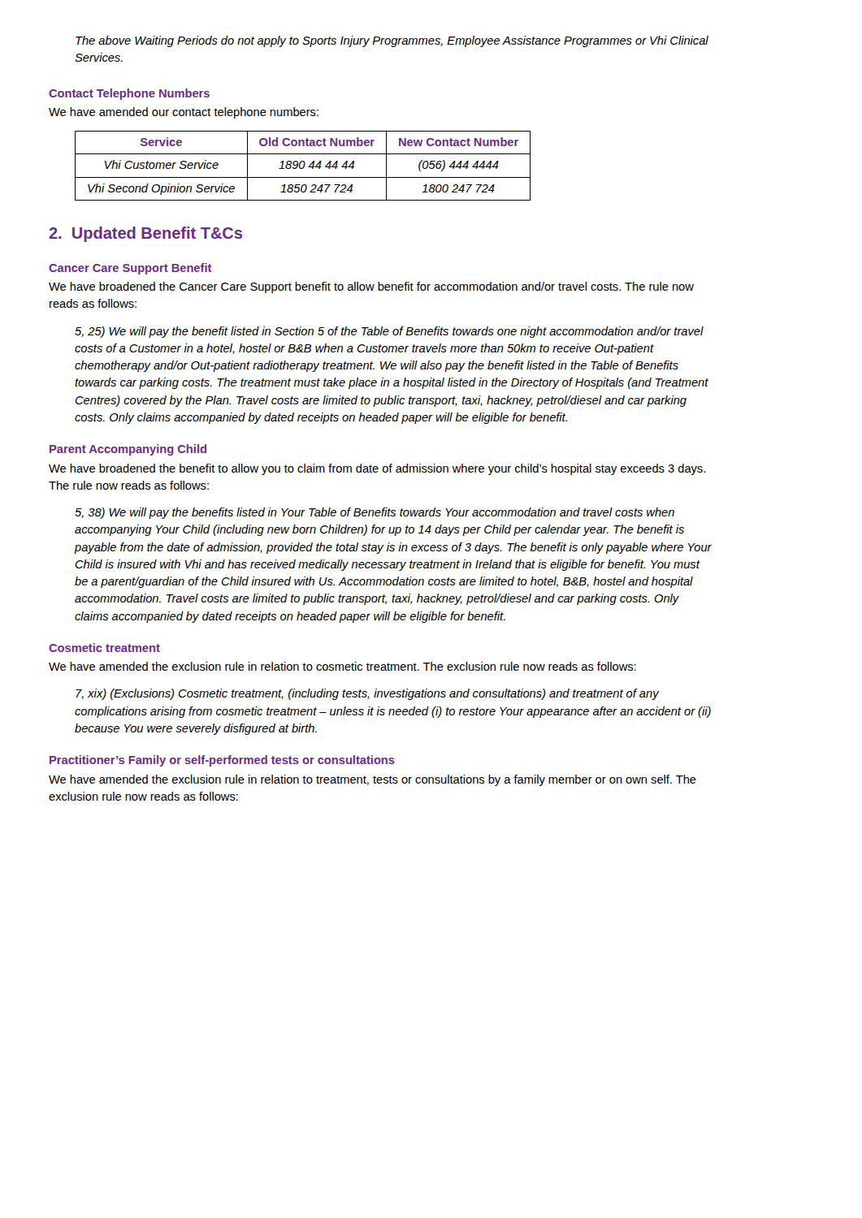The above Waiting Periods do not apply to Sports Injury Programmes, Employee Assistance Programmes or Vhi Clinical Services.
Contact Telephone Numbers
We have amended our contact telephone numbers:
| Service | Old Contact Number | New Contact Number |
| --- | --- | --- |
| Vhi Customer Service | 1890 44 44 44 | (056) 444 4444 |
| Vhi Second Opinion Service | 1850 247 724 | 1800 247 724 |
2. Updated Benefit T&Cs
Cancer Care Support Benefit
We have broadened the Cancer Care Support benefit to allow benefit for accommodation and/or travel costs. The rule now reads as follows:
5, 25) We will pay the benefit listed in Section 5 of the Table of Benefits towards one night accommodation and/or travel costs of a Customer in a hotel, hostel or B&B when a Customer travels more than 50km to receive Out-patient chemotherapy and/or Out-patient radiotherapy treatment. We will also pay the benefit listed in the Table of Benefits towards car parking costs. The treatment must take place in a hospital listed in the Directory of Hospitals (and Treatment Centres) covered by the Plan. Travel costs are limited to public transport, taxi, hackney, petrol/diesel and car parking costs. Only claims accompanied by dated receipts on headed paper will be eligible for benefit.
Parent Accompanying Child
We have broadened the benefit to allow you to claim from date of admission where your child’s hospital stay exceeds 3 days. The rule now reads as follows:
5, 38) We will pay the benefits listed in Your Table of Benefits towards Your accommodation and travel costs when accompanying Your Child (including new born Children) for up to 14 days per Child per calendar year. The benefit is payable from the date of admission, provided the total stay is in excess of 3 days. The benefit is only payable where Your Child is insured with Vhi and has received medically necessary treatment in Ireland that is eligible for benefit. You must be a parent/guardian of the Child insured with Us. Accommodation costs are limited to hotel, B&B, hostel and hospital accommodation. Travel costs are limited to public transport, taxi, hackney, petrol/diesel and car parking costs. Only claims accompanied by dated receipts on headed paper will be eligible for benefit.
Cosmetic treatment
We have amended the exclusion rule in relation to cosmetic treatment. The exclusion rule now reads as follows:
7, xix) (Exclusions) Cosmetic treatment, (including tests, investigations and consultations) and treatment of any complications arising from cosmetic treatment – unless it is needed (i) to restore Your appearance after an accident or (ii) because You were severely disfigured at birth.
Practitioner’s Family or self-performed tests or consultations
We have amended the exclusion rule in relation to treatment, tests or consultations by a family member or on own self. The exclusion rule now reads as follows: